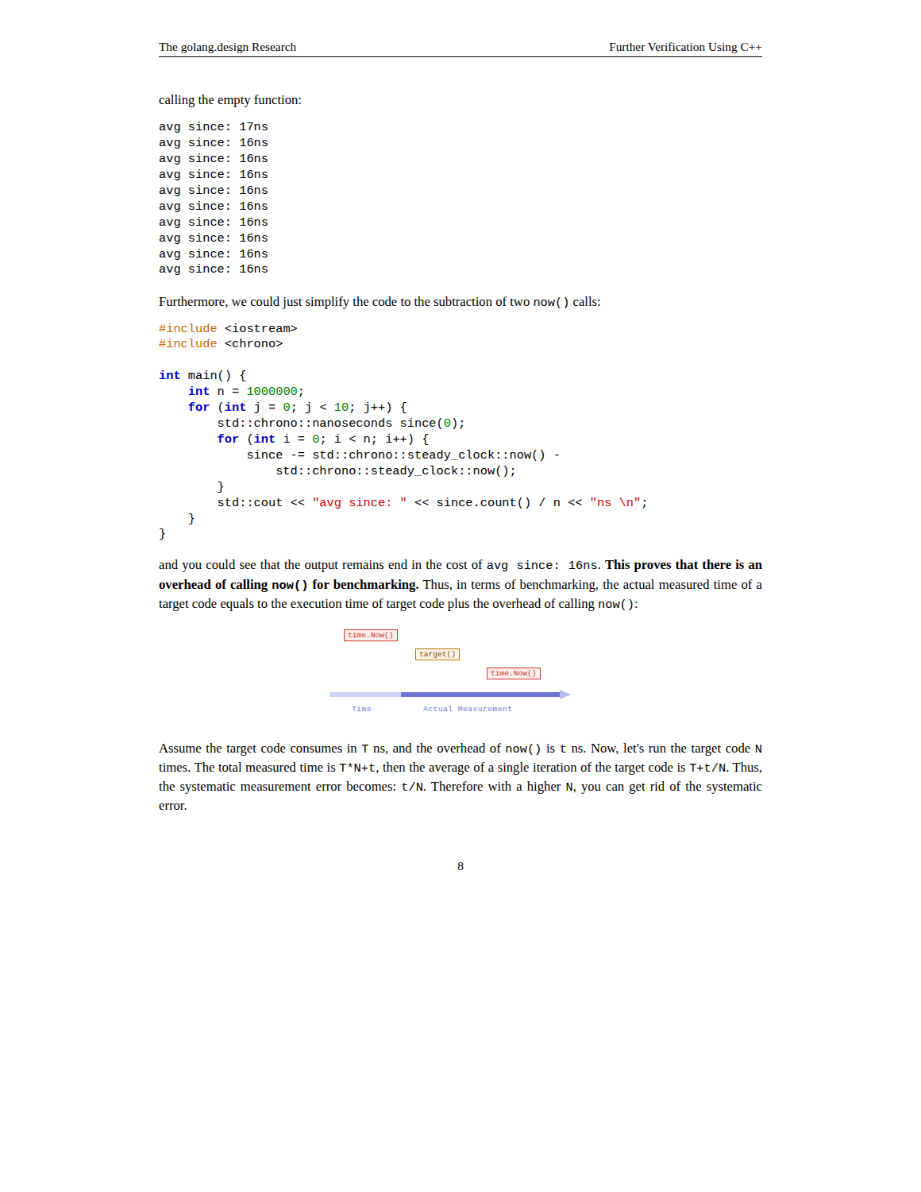The golang.design Research
Further Verification Using C++
calling the empty function:
avg since: 17ns
avg since: 16ns
avg since: 16ns
avg since: 16ns
avg since: 16ns
avg since: 16ns
avg since: 16ns
avg since: 16ns
avg since: 16ns
avg since: 16ns
Furthermore, we could just simplify the code to the subtraction of two now() calls:
#include <iostream>
#include <chrono>

int main() {
    int n = 1000000;
    for (int j = 0; j < 10; j++) {
        std::chrono::nanoseconds since(0);
        for (int i = 0; i < n; i++) {
            since -= std::chrono::steady_clock::now() -
                std::chrono::steady_clock::now();
        }
        std::cout << "avg since: " << since.count() / n << "ns \n";
    }
}
and you could see that the output remains end in the cost of avg since: 16ns. This proves that there is an overhead of calling now() for benchmarking. Thus, in terms of benchmarking, the actual measured time of a target code equals to the execution time of target code plus the overhead of calling now():
time.Now()
target()
time.Now()
Time
Actual Measurement
Assume the target code consumes in T ns, and the overhead of now() is t ns. Now, let's run the target code N times. The total measured time is T*N+t, then the average of a single iteration of the target code is T+t/N. Thus, the systematic measurement error becomes: t/N. Therefore with a higher N, you can get rid of the systematic error.
8